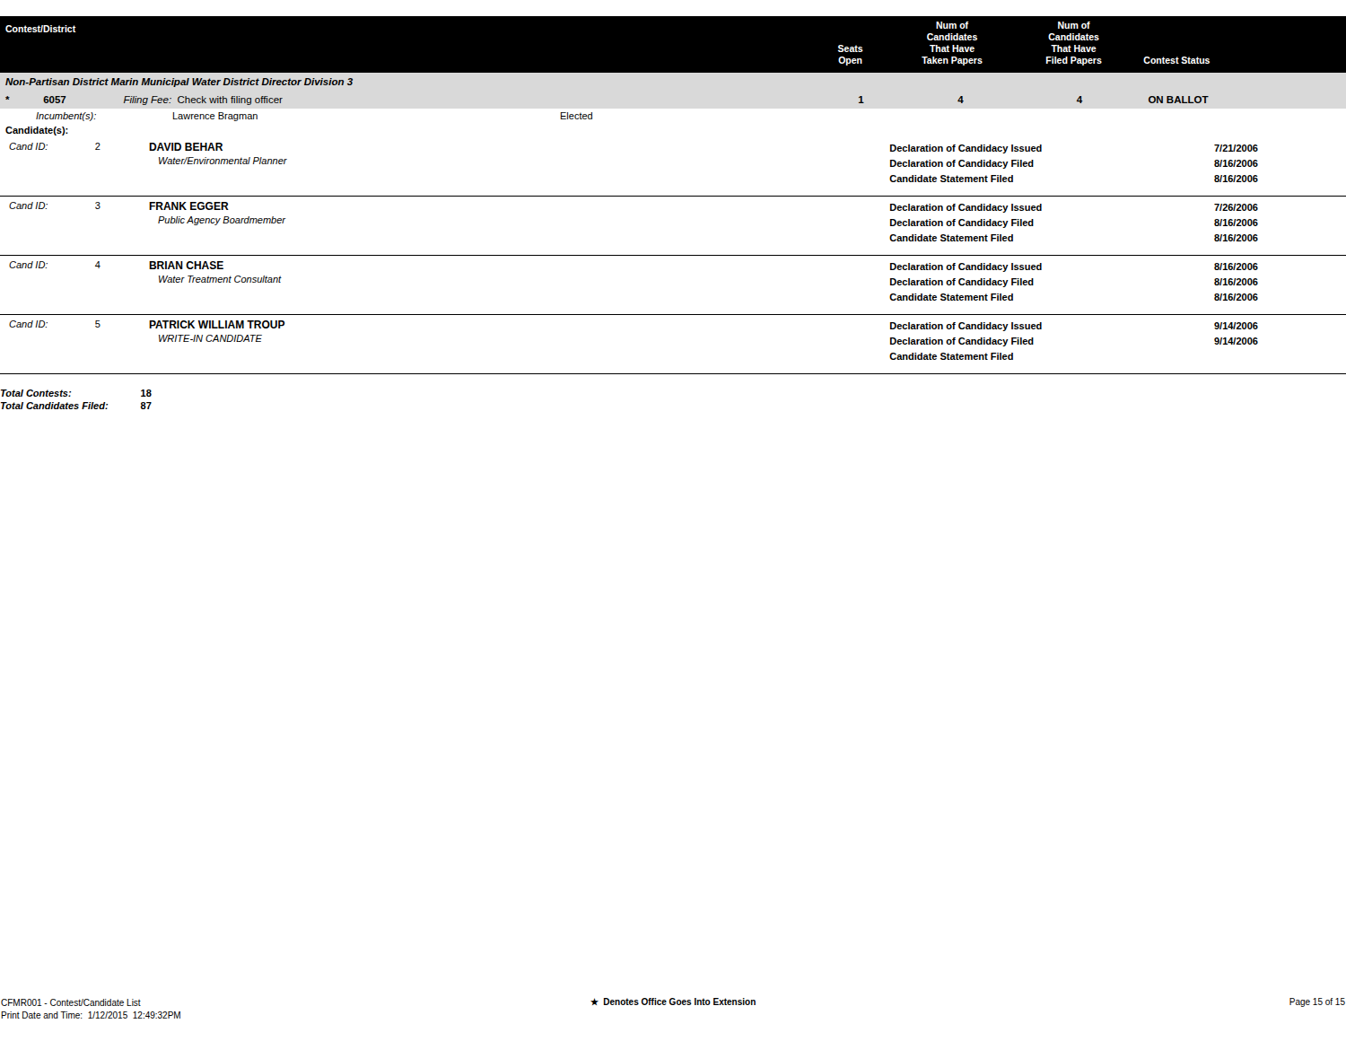| Contest/District | Seats Open | Num of Candidates That Have Taken Papers | Num of Candidates That Have Filed Papers | Contest Status |
Non-Partisan District Marin Municipal Water District Director Division 3
| * | 6057 | Filing Fee: Check with filing officer | 1 | 4 | 4 | ON BALLOT |
| Incumbent(s): | Lawrence Bragman | Elected | |
Candidate(s):
| Cand ID: | 2 | DAVID BEHAR Water/Environmental Planner | Declaration of Candidacy Issued Declaration of Candidacy Filed Candidate Statement Filed | 7/21/2006 8/16/2006 8/16/2006 |
| Cand ID: | 3 | FRANK EGGER Public Agency Boardmember | Declaration of Candidacy Issued Declaration of Candidacy Filed Candidate Statement Filed | 7/26/2006 8/16/2006 8/16/2006 |
| Cand ID: | 4 | BRIAN CHASE Water Treatment Consultant | Declaration of Candidacy Issued Declaration of Candidacy Filed Candidate Statement Filed | 8/16/2006 8/16/2006 8/16/2006 |
| Cand ID: | 5 | PATRICK WILLIAM TROUP WRITE-IN CANDIDATE | Declaration of Candidacy Issued Declaration of Candidacy Filed Candidate Statement Filed | 9/14/2006 9/14/2006 |
| Total Contests: | 18 |
| Total Candidates Filed: | 87 |
| CFMR001 - Contest/Candidate List Print Date and Time: 1/12/2015 12:49:32PM | ★ Denotes Office Goes Into Extension | Page 15 of 15 |